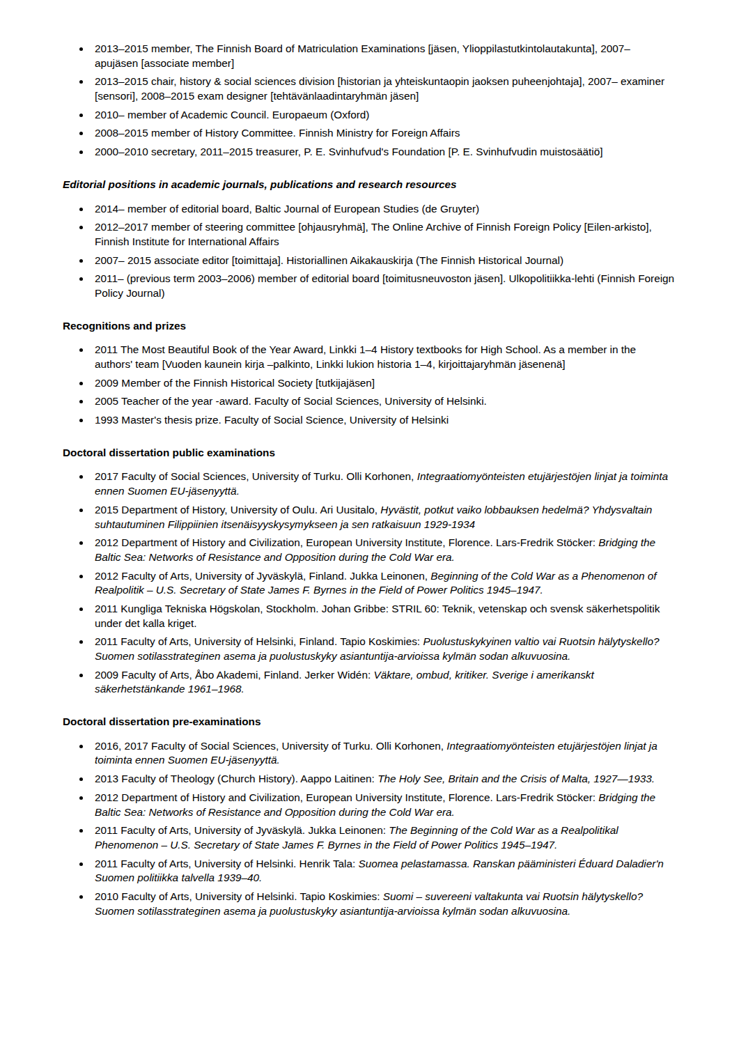2013–2015 member, The Finnish Board of Matriculation Examinations [jäsen, Ylioppilastutkintolautakunta], 2007– apujäsen [associate member]
2013–2015 chair, history & social sciences division [historian ja yhteiskuntaopin jaoksen puheenjohtaja], 2007– examiner [sensori], 2008–2015 exam designer [tehtävänlaadintaryhmän jäsen]
2010– member of Academic Council. Europaeum (Oxford)
2008–2015 member of History Committee. Finnish Ministry for Foreign Affairs
2000–2010 secretary, 2011–2015 treasurer, P. E. Svinhufvud's Foundation [P. E. Svinhufvudin muistosäätiö]
Editorial positions in academic journals, publications and research resources
2014– member of editorial board, Baltic Journal of European Studies (de Gruyter)
2012–2017 member of steering committee [ohjausryhmä], The Online Archive of Finnish Foreign Policy [Eilen-arkisto], Finnish Institute for International Affairs
2007– 2015 associate editor [toimittaja]. Historiallinen Aikakauskirja (The Finnish Historical Journal)
2011– (previous term 2003–2006) member of editorial board [toimitusneuvoston jäsen]. Ulkopolitiikka-lehti (Finnish Foreign Policy Journal)
Recognitions and prizes
2011 The Most Beautiful Book of the Year Award, Linkki 1–4 History textbooks for High School. As a member in the authors' team [Vuoden kaunein kirja –palkinto, Linkki lukion historia 1–4, kirjoittajaryhmän jäsenenä]
2009 Member of the Finnish Historical Society [tutkijajäsen]
2005 Teacher of the year -award. Faculty of Social Sciences, University of Helsinki.
1993 Master's thesis prize. Faculty of Social Science, University of Helsinki
Doctoral dissertation public examinations
2017 Faculty of Social Sciences, University of Turku. Olli Korhonen, Integraatiomyönteisten etujärjestöjen linjat ja toiminta ennen Suomen EU-jäsenyyttä.
2015 Department of History, University of Oulu. Ari Uusitalo, Hyvästit, potkut vaiko lobbauksen hedelmä? Yhdysvaltain suhtautuminen Filippiinien itsenäisyyskysymykseen ja sen ratkaisuun 1929-1934
2012 Department of History and Civilization, European University Institute, Florence. Lars-Fredrik Stöcker: Bridging the Baltic Sea: Networks of Resistance and Opposition during the Cold War era.
2012 Faculty of Arts, University of Jyväskylä, Finland. Jukka Leinonen, Beginning of the Cold War as a Phenomenon of Realpolitik – U.S. Secretary of State James F. Byrnes in the Field of Power Politics 1945–1947.
2011 Kungliga Tekniska Högskolan, Stockholm. Johan Gribbe: STRIL 60: Teknik, vetenskap och svensk säkerhetspolitik under det kalla kriget.
2011 Faculty of Arts, University of Helsinki, Finland. Tapio Koskimies: Puolustuskykyinen valtio vai Ruotsin hälytyskello? Suomen sotilasstrateginen asema ja puolustuskyky asiantuntija-arvioissa kylmän sodan alkuvuosina.
2009 Faculty of Arts, Åbo Akademi, Finland. Jerker Widén: Väktare, ombud, kritiker. Sverige i amerikanskt säkerhetstänkande 1961–1968.
Doctoral dissertation pre-examinations
2016, 2017 Faculty of Social Sciences, University of Turku. Olli Korhonen, Integraatiomyönteisten etujärjestöjen linjat ja toiminta ennen Suomen EU-jäsenyyttä.
2013 Faculty of Theology (Church History). Aappo Laitinen: The Holy See, Britain and the Crisis of Malta, 1927—1933.
2012 Department of History and Civilization, European University Institute, Florence. Lars-Fredrik Stöcker: Bridging the Baltic Sea: Networks of Resistance and Opposition during the Cold War era.
2011 Faculty of Arts, University of Jyväskylä. Jukka Leinonen: The Beginning of the Cold War as a Realpolitikal Phenomenon – U.S. Secretary of State James F. Byrnes in the Field of Power Politics 1945–1947.
2011 Faculty of Arts, University of Helsinki. Henrik Tala: Suomea pelastamassa. Ranskan pääministeri Éduard Daladier'n Suomen politiikka talvella 1939–40.
2010 Faculty of Arts, University of Helsinki. Tapio Koskimies: Suomi – suvereeni valtakunta vai Ruotsin hälytyskello? Suomen sotilasstrateginen asema ja puolustuskyky asiantuntija-arvioissa kylmän sodan alkuvuosina.